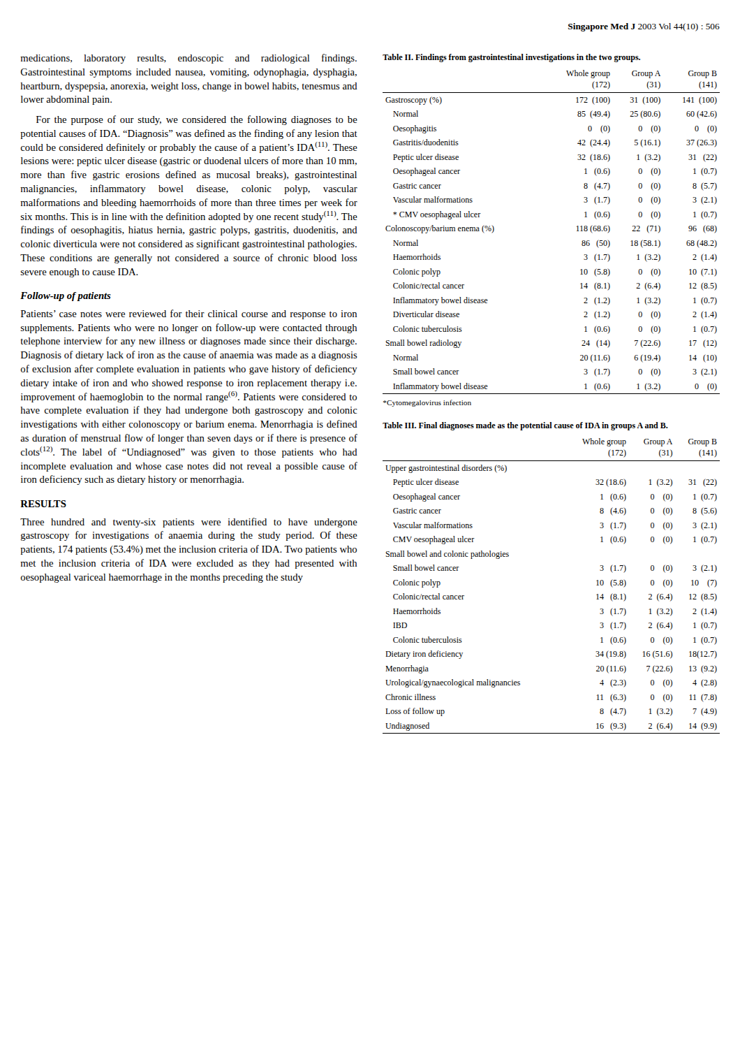Singapore Med J 2003 Vol 44(10) : 506
medications, laboratory results, endoscopic and radiological findings. Gastrointestinal symptoms included nausea, vomiting, odynophagia, dysphagia, heartburn, dyspepsia, anorexia, weight loss, change in bowel habits, tenesmus and lower abdominal pain.
For the purpose of our study, we considered the following diagnoses to be potential causes of IDA. “Diagnosis” was defined as the finding of any lesion that could be considered definitely or probably the cause of a patient’s IDA(11). These lesions were: peptic ulcer disease (gastric or duodenal ulcers of more than 10 mm, more than five gastric erosions defined as mucosal breaks), gastrointestinal malignancies, inflammatory bowel disease, colonic polyp, vascular malformations and bleeding haemorrhoids of more than three times per week for six months. This is in line with the definition adopted by one recent study(11). The findings of oesophagitis, hiatus hernia, gastric polyps, gastritis, duodenitis, and colonic diverticula were not considered as significant gastrointestinal pathologies. These conditions are generally not considered a source of chronic blood loss severe enough to cause IDA.
Follow-up of patients
Patients’ case notes were reviewed for their clinical course and response to iron supplements. Patients who were no longer on follow-up were contacted through telephone interview for any new illness or diagnoses made since their discharge. Diagnosis of dietary lack of iron as the cause of anaemia was made as a diagnosis of exclusion after complete evaluation in patients who gave history of deficiency dietary intake of iron and who showed response to iron replacement therapy i.e. improvement of haemoglobin to the normal range(6). Patients were considered to have complete evaluation if they had undergone both gastroscopy and colonic investigations with either colonoscopy or barium enema. Menorrhagia is defined as duration of menstrual flow of longer than seven days or if there is presence of clots(12). The label of “Undiagnosed” was given to those patients who had incomplete evaluation and whose case notes did not reveal a possible cause of iron deficiency such as dietary history or menorrhagia.
RESULTS
Three hundred and twenty-six patients were identified to have undergone gastroscopy for investigations of anaemia during the study period. Of these patients, 174 patients (53.4%) met the inclusion criteria of IDA. Two patients who met the inclusion criteria of IDA were excluded as they had presented with oesophageal variceal haemorrhage in the months preceding the study
Table II. Findings from gastrointestinal investigations in the two groups.
| | Whole group (172) | Group A (31) | Group B (141) |
| --- | --- | --- | --- |
| Gastroscopy (%) | 172 (100) | 31 (100) | 141 (100) |
| Normal | 85 (49.4) | 25 (80.6) | 60 (42.6) |
| Oesophagitis | 0 (0) | 0 (0) | 0 (0) |
| Gastritis/duodenitis | 42 (24.4) | 5 (16.1) | 37 (26.3) |
| Peptic ulcer disease | 32 (18.6) | 1 (3.2) | 31 (22) |
| Oesophageal cancer | 1 (0.6) | 0 (0) | 1 (0.7) |
| Gastric cancer | 8 (4.7) | 0 (0) | 8 (5.7) |
| Vascular malformations | 3 (1.7) | 0 (0) | 3 (2.1) |
| * CMV oesophageal ulcer | 1 (0.6) | 0 (0) | 1 (0.7) |
| Colonoscopy/barium enema (%) | 118 (68.6) | 22 (71) | 96 (68) |
| Normal | 86 (50) | 18 (58.1) | 68 (48.2) |
| Haemorrhoids | 3 (1.7) | 1 (3.2) | 2 (1.4) |
| Colonic polyp | 10 (5.8) | 0 (0) | 10 (7.1) |
| Colonic/rectal cancer | 14 (8.1) | 2 (6.4) | 12 (8.5) |
| Inflammatory bowel disease | 2 (1.2) | 1 (3.2) | 1 (0.7) |
| Diverticular disease | 2 (1.2) | 0 (0) | 2 (1.4) |
| Colonic tuberculosis | 1 (0.6) | 0 (0) | 1 (0.7) |
| Small bowel radiology | 24 (14) | 7 (22.6) | 17 (12) |
| Normal | 20 (11.6) | 6 (19.4) | 14 (10) |
| Small bowel cancer | 3 (1.7) | 0 (0) | 3 (2.1) |
| Inflammatory bowel disease | 1 (0.6) | 1 (3.2) | 0 (0) |
*Cytomegalovirus infection
Table III. Final diagnoses made as the potential cause of IDA in groups A and B.
| | Whole group (172) | Group A (31) | Group B (141) |
| --- | --- | --- | --- |
| Upper gastrointestinal disorders (%) | | | |
| Peptic ulcer disease | 32 (18.6) | 1 (3.2) | 31 (22) |
| Oesophageal cancer | 1 (0.6) | 0 (0) | 1 (0.7) |
| Gastric cancer | 8 (4.6) | 0 (0) | 8 (5.6) |
| Vascular malformations | 3 (1.7) | 0 (0) | 3 (2.1) |
| CMV oesophageal ulcer | 1 (0.6) | 0 (0) | 1 (0.7) |
| Small bowel and colonic pathologies | | | |
| Small bowel cancer | 3 (1.7) | 0 (0) | 3 (2.1) |
| Colonic polyp | 10 (5.8) | 0 (0) | 10 (7) |
| Colonic/rectal cancer | 14 (8.1) | 2 (6.4) | 12 (8.5) |
| Haemorrhoids | 3 (1.7) | 1 (3.2) | 2 (1.4) |
| IBD | 3 (1.7) | 2 (6.4) | 1 (0.7) |
| Colonic tuberculosis | 1 (0.6) | 0 (0) | 1 (0.7) |
| Dietary iron deficiency | 34 (19.8) | 16 (51.6) | 18(12.7) |
| Menorrhagia | 20 (11.6) | 7 (22.6) | 13 (9.2) |
| Urological/gynaecological malignancies | 4 (2.3) | 0 (0) | 4 (2.8) |
| Chronic illness | 11 (6.3) | 0 (0) | 11 (7.8) |
| Loss of follow up | 8 (4.7) | 1 (3.2) | 7 (4.9) |
| Undiagnosed | 16 (9.3) | 2 (6.4) | 14 (9.9) |